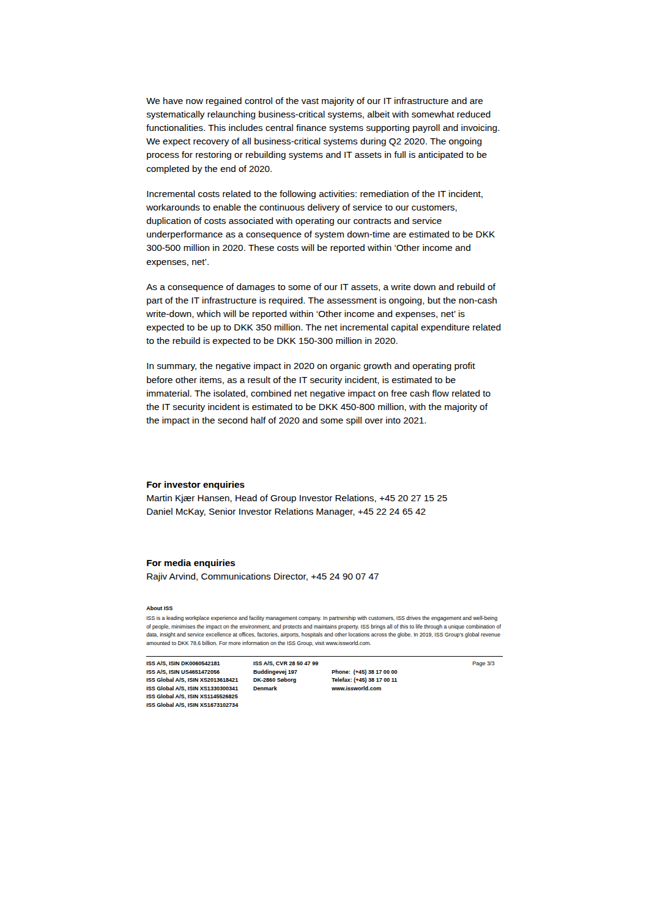We have now regained control of the vast majority of our IT infrastructure and are systematically relaunching business-critical systems, albeit with somewhat reduced functionalities. This includes central finance systems supporting payroll and invoicing. We expect recovery of all business-critical systems during Q2 2020. The ongoing process for restoring or rebuilding systems and IT assets in full is anticipated to be completed by the end of 2020.
Incremental costs related to the following activities: remediation of the IT incident, workarounds to enable the continuous delivery of service to our customers, duplication of costs associated with operating our contracts and service underperformance as a consequence of system down-time are estimated to be DKK 300-500 million in 2020. These costs will be reported within ‘Other income and expenses, net’.
As a consequence of damages to some of our IT assets, a write down and rebuild of part of the IT infrastructure is required. The assessment is ongoing, but the non-cash write-down, which will be reported within ‘Other income and expenses, net’ is expected to be up to DKK 350 million. The net incremental capital expenditure related to the rebuild is expected to be DKK 150-300 million in 2020.
In summary, the negative impact in 2020 on organic growth and operating profit before other items, as a result of the IT security incident, is estimated to be immaterial. The isolated, combined net negative impact on free cash flow related to the IT security incident is estimated to be DKK 450-800 million, with the majority of the impact in the second half of 2020 and some spill over into 2021.
For investor enquiries
Martin Kjær Hansen, Head of Group Investor Relations, +45 20 27 15 25
Daniel McKay, Senior Investor Relations Manager, +45 22 24 65 42
For media enquiries
Rajiv Arvind, Communications Director, +45 24 90 07 47
About ISS
ISS is a leading workplace experience and facility management company. In partnership with customers, ISS drives the engagement and well-being of people, minimises the impact on the environment, and protects and maintains property. ISS brings all of this to life through a unique combination of data, insight and service excellence at offices, factories, airports, hospitals and other locations across the globe. In 2019, ISS Group’s global revenue amounted to DKK 78.6 billion. For more information on the ISS Group, visit www.issworld.com.
| ISS A/S, ISIN DK0060542181 | ISS A/S, CVR 28 50 47 99 | | Page 3/3 |
| ISS A/S, ISIN US4651472056 | Buddingevej 197 | Phone: (+45) 38 17 00 00 | |
| ISS Global A/S, ISIN XS2013618421 | DK-2860 Søborg | Telefax: (+45) 38 17 00 11 | |
| ISS Global A/S, ISIN XS1330300341 | Denmark | www.issworld.com | |
| ISS Global A/S, ISIN XS1145526825 | | | |
| ISS Global A/S, ISIN XS1673102734 | | | |